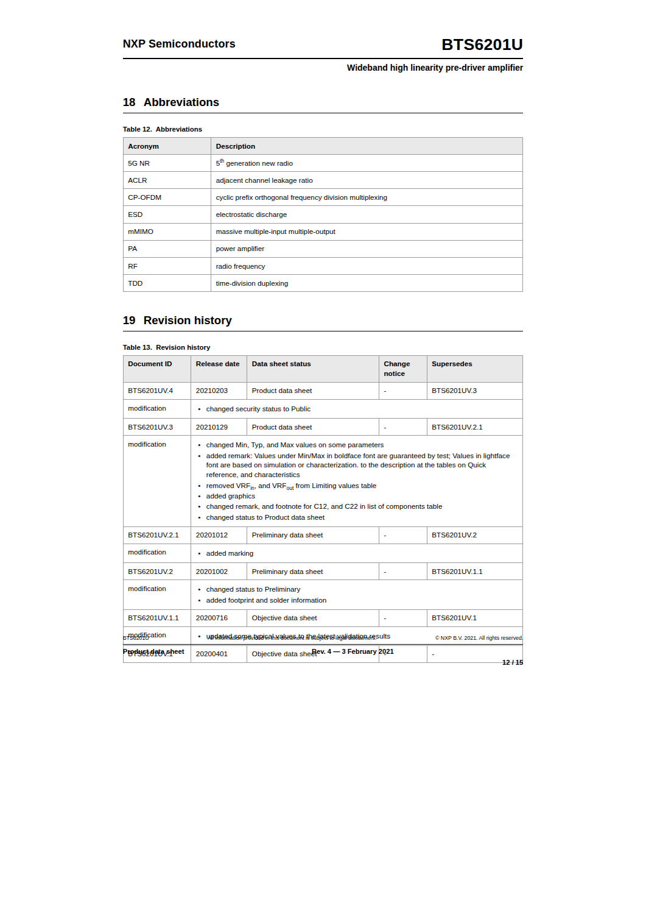NXP Semiconductors
BTS6201U
Wideband high linearity pre-driver amplifier
18 Abbreviations
Table 12. Abbreviations
| Acronym | Description |
| --- | --- |
| 5G NR | 5 th generation new radio |
| ACLR | adjacent channel leakage ratio |
| CP-OFDM | cyclic prefix orthogonal frequency division multiplexing |
| ESD | electrostatic discharge |
| mMIMO | massive multiple-input multiple-output |
| PA | power amplifier |
| RF | radio frequency |
| TDD | time-division duplexing |
19 Revision history
Table 13. Revision history
| Document ID | Release date | Data sheet status | Change notice | Supersedes |
| --- | --- | --- | --- | --- |
| BTS6201UV.4 | 20210203 | Product data sheet | - | BTS6201UV.3 |
| modification | changed security status to Public |
| BTS6201UV.3 | 20210129 | Product data sheet | - | BTS6201UV.2.1 |
| modification | changed Min, Typ, and Max values on some parameters added remark: Values under Min/Max in boldface font are guaranteed by test; Values in lightface font are based on simulation or characterization. to the description at the tables on Quick reference, and characteristics removed VRF in , and VRF out from Limiting values table added graphics changed remark, and footnote for C12, and C22 in list of components table changed status to Product data sheet |
| BTS6201UV.2.1 | 20201012 | Preliminary data sheet | - | BTS6201UV.2 |
| modification | added marking |
| BTS6201UV.2 | 20201002 | Preliminary data sheet | - | BTS6201UV.1.1 |
| modification | changed status to Preliminary added footprint and solder information |
| BTS6201UV.1.1 | 20200716 | Objective data sheet | - | BTS6201UV.1 |
| modification | updated some typical values to the latest validation results |
| BTS6201UV.1 | 20200401 | Objective data sheet | - | - |
BTS6201U
All information provided in this document is subject to legal disclaimers.
© NXP B.V. 2021. All rights reserved.
Product data sheet
Rev. 4 — 3 February 2021
12 / 15